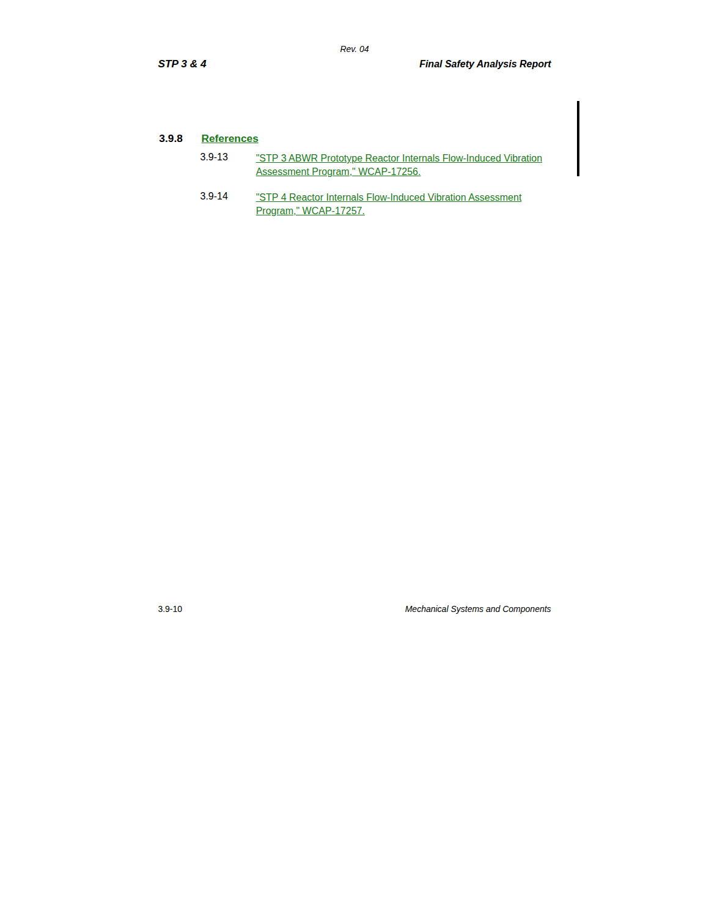Rev. 04
STP 3 & 4
Final Safety Analysis Report
3.9.8 References
3.9-13
"STP 3 ABWR Prototype Reactor Internals Flow-Induced Vibration Assessment Program," WCAP-17256.
3.9-14
"STP 4 Reactor Internals Flow-Induced Vibration Assessment Program," WCAP-17257.
3.9-10
Mechanical Systems and Components